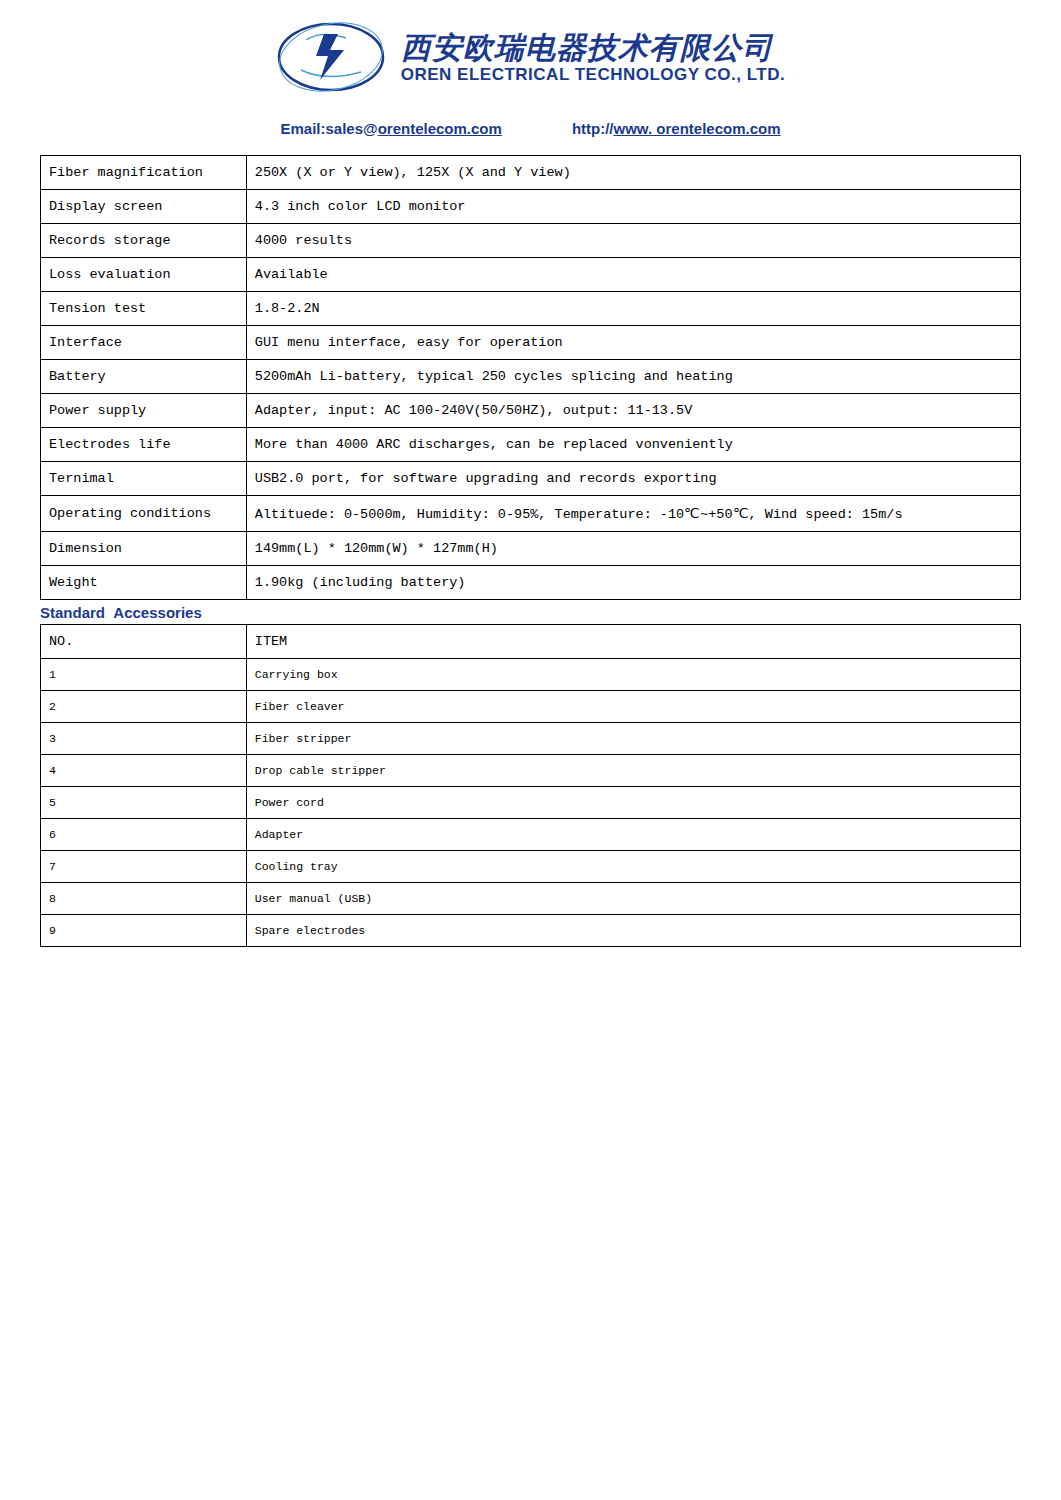西安欧瑞电器技术有限公司
OREN ELECTRICAL TECHNOLOGY CO., LTD.
Email:sales@orentelecom.com http://www. orentelecom.com
| Fiber magnification | 250X (X or Y view), 125X (X and Y view) |
| Display screen | 4.3 inch color LCD monitor |
| Records storage | 4000 results |
| Loss evaluation | Available |
| Tension test | 1.8-2.2N |
| Interface | GUI menu interface, easy for operation |
| Battery | 5200mAh Li-battery, typical 250 cycles splicing and heating |
| Power supply | Adapter, input: AC 100-240V(50/50HZ), output: 11-13.5V |
| Electrodes life | More than 4000 ARC discharges, can be replaced vonveniently |
| Ternimal | USB2.0 port, for software upgrading and records exporting |
| Operating conditions | Altituede: 0-5000m, Humidity: 0-95%, Temperature: -10℃~+50℃, Wind speed: 15m/s |
| Dimension | 149mm(L) * 120mm(W) * 127mm(H) |
| Weight | 1.90kg (including battery) |
Standard Accessories
| NO. | ITEM |
| 1 | Carrying box |
| 2 | Fiber cleaver |
| 3 | Fiber stripper |
| 4 | Drop cable stripper |
| 5 | Power cord |
| 6 | Adapter |
| 7 | Cooling tray |
| 8 | User manual (USB) |
| 9 | Spare electrodes |